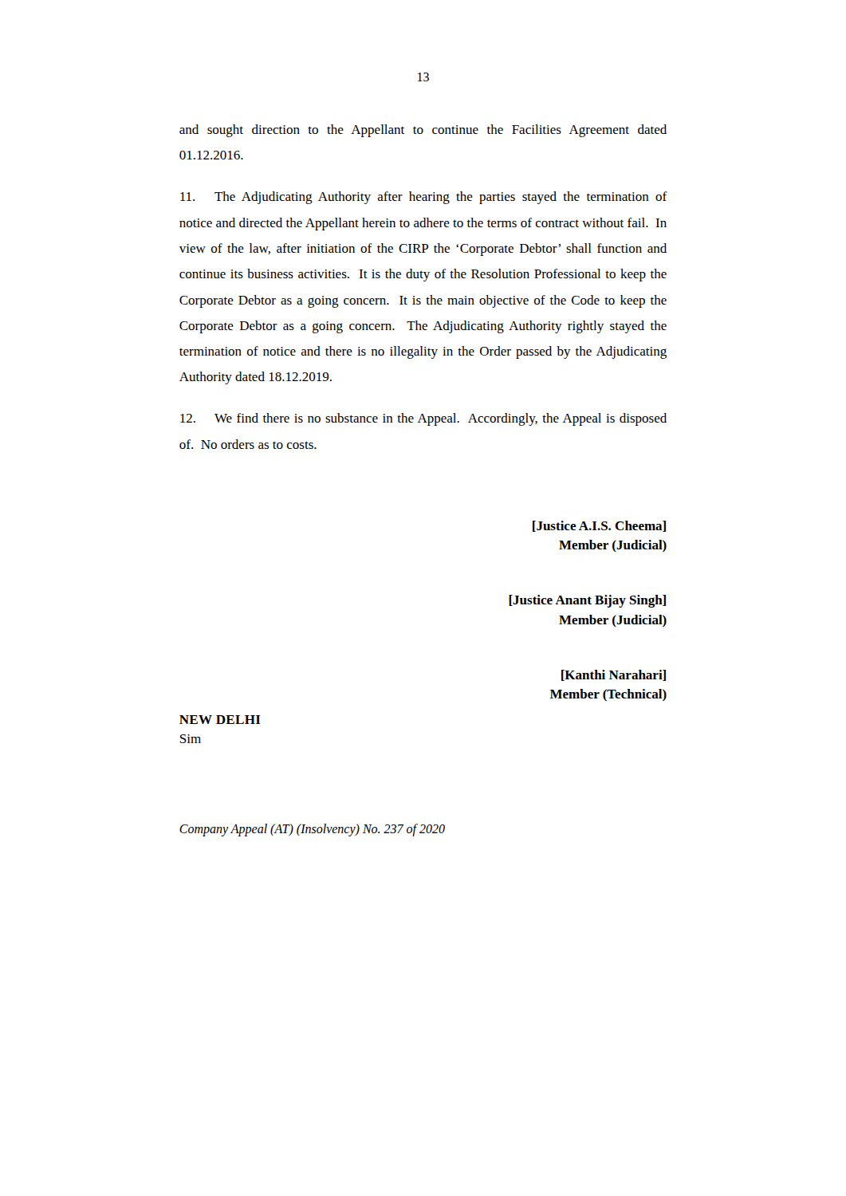13
and sought direction to the Appellant to continue the Facilities Agreement dated 01.12.2016.
11. The Adjudicating Authority after hearing the parties stayed the termination of notice and directed the Appellant herein to adhere to the terms of contract without fail. In view of the law, after initiation of the CIRP the ‘Corporate Debtor’ shall function and continue its business activities. It is the duty of the Resolution Professional to keep the Corporate Debtor as a going concern. It is the main objective of the Code to keep the Corporate Debtor as a going concern. The Adjudicating Authority rightly stayed the termination of notice and there is no illegality in the Order passed by the Adjudicating Authority dated 18.12.2019.
12. We find there is no substance in the Appeal. Accordingly, the Appeal is disposed of. No orders as to costs.
[Justice A.I.S. Cheema]
Member (Judicial)
[Justice Anant Bijay Singh]
Member (Judicial)
[Kanthi Narahari]
Member (Technical)
NEW DELHI
Sim
Company Appeal (AT) (Insolvency) No. 237 of 2020